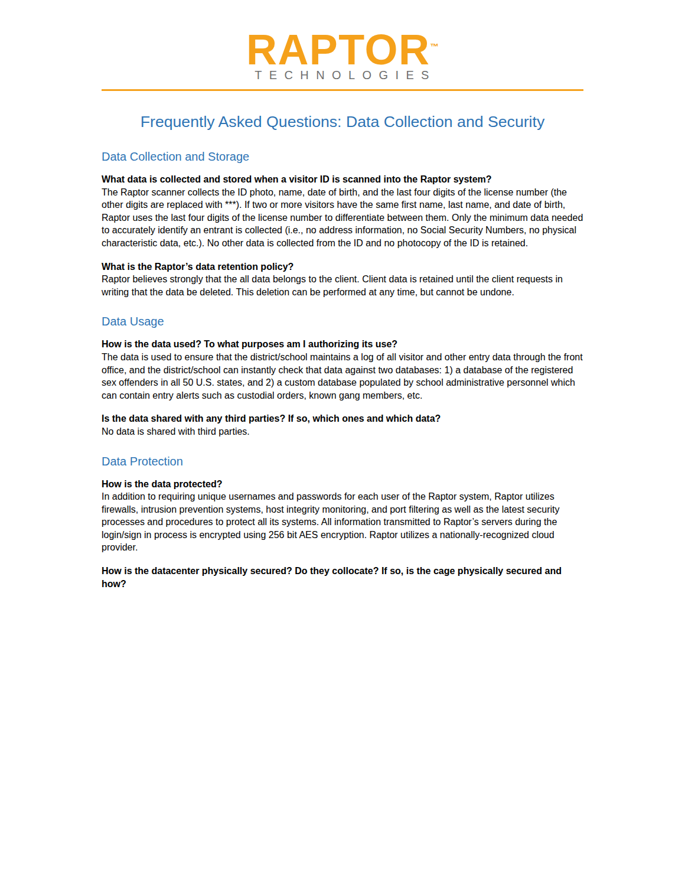RAPTOR™
TECHNOLOGIES
Frequently Asked Questions: Data Collection and Security
Data Collection and Storage
What data is collected and stored when a visitor ID is scanned into the Raptor system?
The Raptor scanner collects the ID photo, name, date of birth, and the last four digits of the license number (the other digits are replaced with ***). If two or more visitors have the same first name, last name, and date of birth, Raptor uses the last four digits of the license number to differentiate between them. Only the minimum data needed to accurately identify an entrant is collected (i.e., no address information, no Social Security Numbers, no physical characteristic data, etc.). No other data is collected from the ID and no photocopy of the ID is retained.
What is the Raptor’s data retention policy?
Raptor believes strongly that the all data belongs to the client. Client data is retained until the client requests in writing that the data be deleted. This deletion can be performed at any time, but cannot be undone.
Data Usage
How is the data used? To what purposes am I authorizing its use?
The data is used to ensure that the district/school maintains a log of all visitor and other entry data through the front office, and the district/school can instantly check that data against two databases: 1) a database of the registered sex offenders in all 50 U.S. states, and 2) a custom database populated by school administrative personnel which can contain entry alerts such as custodial orders, known gang members, etc.
Is the data shared with any third parties? If so, which ones and which data?
No data is shared with third parties.
Data Protection
How is the data protected?
In addition to requiring unique usernames and passwords for each user of the Raptor system, Raptor utilizes firewalls, intrusion prevention systems, host integrity monitoring, and port filtering as well as the latest security processes and procedures to protect all its systems. All information transmitted to Raptor’s servers during the login/sign in process is encrypted using 256 bit AES encryption. Raptor utilizes a nationally-recognized cloud provider.
How is the datacenter physically secured? Do they collocate? If so, is the cage physically secured and how?